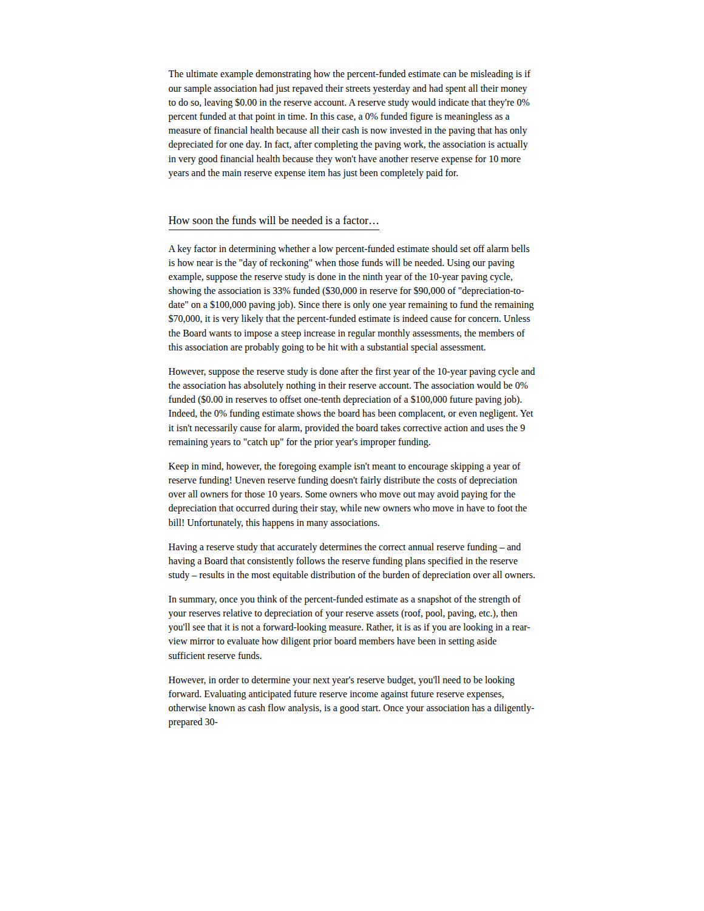The ultimate example demonstrating how the percent-funded estimate can be misleading is if our sample association had just repaved their streets yesterday and had spent all their money to do so, leaving $0.00 in the reserve account. A reserve study would indicate that they're 0% percent funded at that point in time. In this case, a 0% funded figure is meaningless as a measure of financial health because all their cash is now invested in the paving that has only depreciated for one day. In fact, after completing the paving work, the association is actually in very good financial health because they won't have another reserve expense for 10 more years and the main reserve expense item has just been completely paid for.
How soon the funds will be needed is a factor…
A key factor in determining whether a low percent-funded estimate should set off alarm bells is how near is the "day of reckoning" when those funds will be needed. Using our paving example, suppose the reserve study is done in the ninth year of the 10-year paving cycle, showing the association is 33% funded ($30,000 in reserve for $90,000 of "depreciation-to-date" on a $100,000 paving job). Since there is only one year remaining to fund the remaining $70,000, it is very likely that the percent-funded estimate is indeed cause for concern. Unless the Board wants to impose a steep increase in regular monthly assessments, the members of this association are probably going to be hit with a substantial special assessment.
However, suppose the reserve study is done after the first year of the 10-year paving cycle and the association has absolutely nothing in their reserve account. The association would be 0% funded ($0.00 in reserves to offset one-tenth depreciation of a $100,000 future paving job). Indeed, the 0% funding estimate shows the board has been complacent, or even negligent. Yet it isn't necessarily cause for alarm, provided the board takes corrective action and uses the 9 remaining years to "catch up" for the prior year's improper funding.
Keep in mind, however, the foregoing example isn't meant to encourage skipping a year of reserve funding! Uneven reserve funding doesn't fairly distribute the costs of depreciation over all owners for those 10 years. Some owners who move out may avoid paying for the depreciation that occurred during their stay, while new owners who move in have to foot the bill! Unfortunately, this happens in many associations.
Having a reserve study that accurately determines the correct annual reserve funding – and having a Board that consistently follows the reserve funding plans specified in the reserve study – results in the most equitable distribution of the burden of depreciation over all owners.
In summary, once you think of the percent-funded estimate as a snapshot of the strength of your reserves relative to depreciation of your reserve assets (roof, pool, paving, etc.), then you'll see that it is not a forward-looking measure. Rather, it is as if you are looking in a rear-view mirror to evaluate how diligent prior board members have been in setting aside sufficient reserve funds.
However, in order to determine your next year's reserve budget, you'll need to be looking forward. Evaluating anticipated future reserve income against future reserve expenses, otherwise known as cash flow analysis, is a good start. Once your association has a diligently-prepared 30-